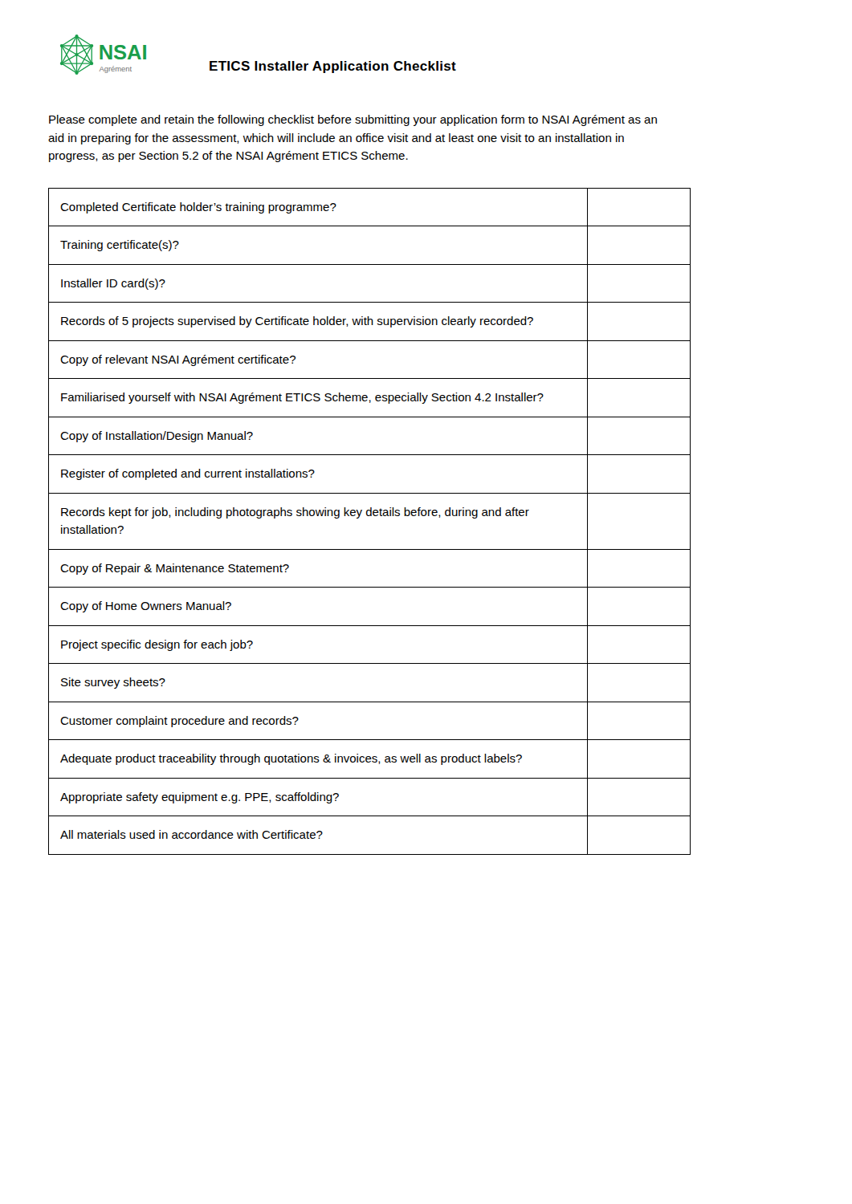NSAI Agrément
ETICS Installer Application Checklist
Please complete and retain the following checklist before submitting your application form to NSAI Agrément as an aid in preparing for the assessment, which will include an office visit and at least one visit to an installation in progress, as per Section 5.2 of the NSAI Agrément ETICS Scheme.
| Completed Certificate holder’s training programme? | |
| Training certificate(s)? | |
| Installer ID card(s)? | |
| Records of 5 projects supervised by Certificate holder, with supervision clearly recorded? | |
| Copy of relevant NSAI Agrément certificate? | |
| Familiarised yourself with NSAI Agrément ETICS Scheme, especially Section 4.2 Installer? | |
| Copy of Installation/Design Manual? | |
| Register of completed and current installations? | |
| Records kept for job, including photographs showing key details before, during and after installation? | |
| Copy of Repair & Maintenance Statement? | |
| Copy of Home Owners Manual? | |
| Project specific design for each job? | |
| Site survey sheets? | |
| Customer complaint procedure and records? | |
| Adequate product traceability through quotations & invoices, as well as product labels? | |
| Appropriate safety equipment e.g. PPE, scaffolding? | |
| All materials used in accordance with Certificate? | |